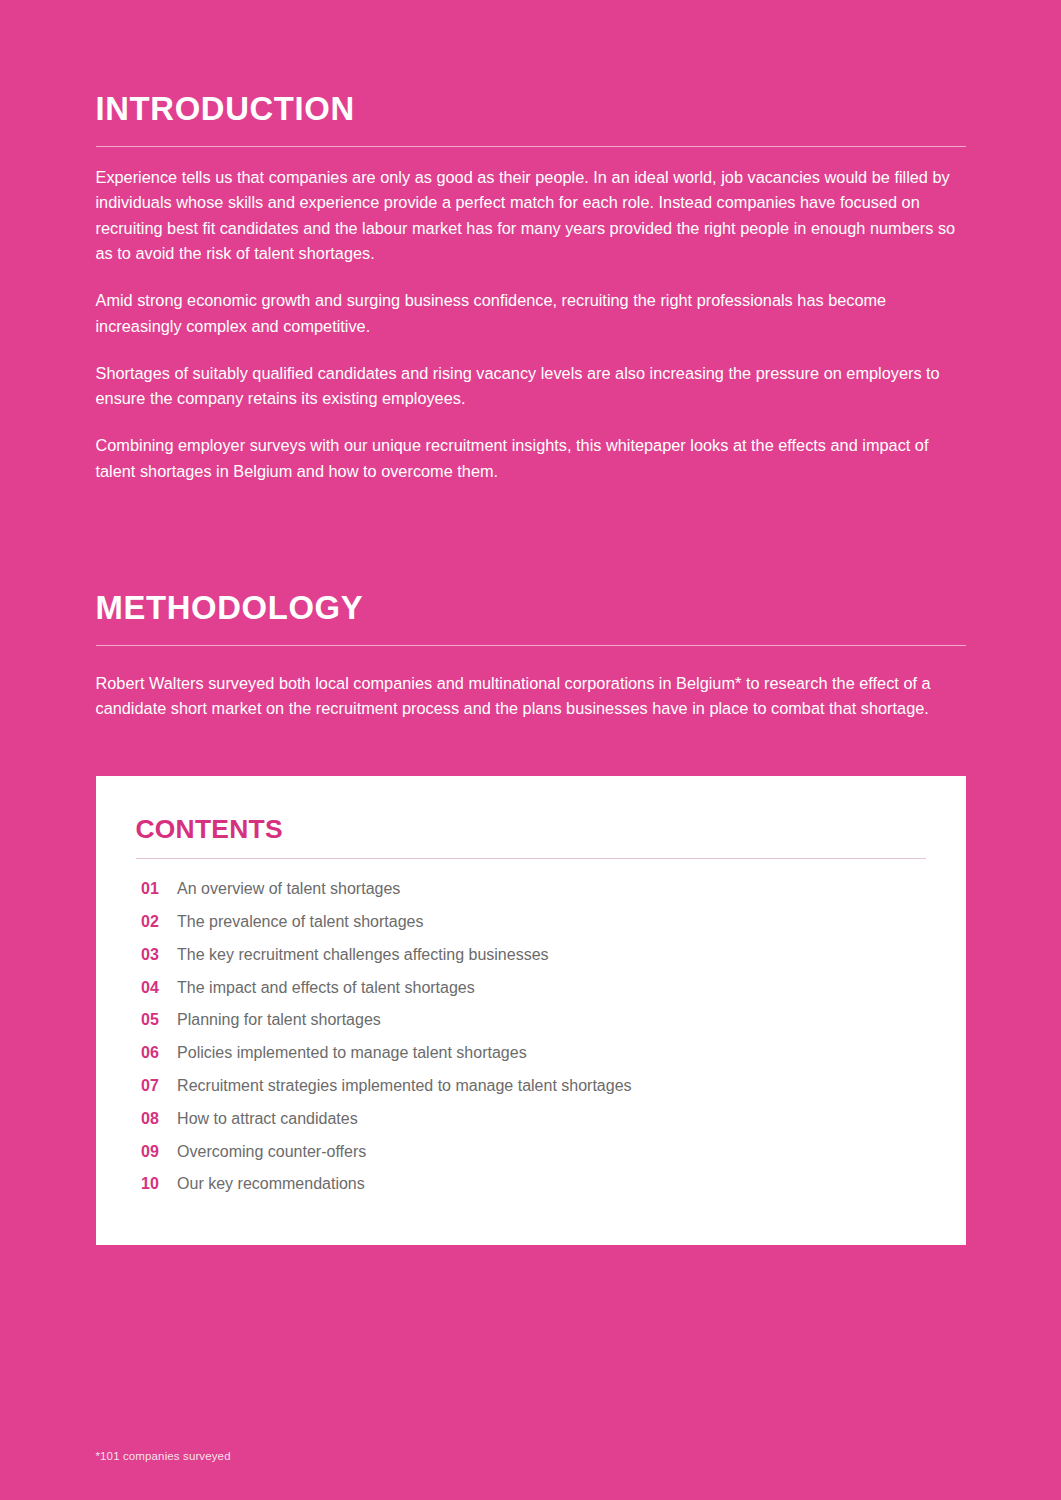INTRODUCTION
Experience tells us that companies are only as good as their people. In an ideal world, job vacancies would be filled by individuals whose skills and experience provide a perfect match for each role. Instead companies have focused on recruiting best fit candidates and the labour market has for many years provided the right people in enough numbers so as to avoid the risk of talent shortages.
Amid strong economic growth and surging business confidence, recruiting the right professionals has become increasingly complex and competitive.
Shortages of suitably qualified candidates and rising vacancy levels are also increasing the pressure on employers to ensure the company retains its existing employees.
Combining employer surveys with our unique recruitment insights, this whitepaper looks at the effects and impact of talent shortages in Belgium and how to overcome them.
METHODOLOGY
Robert Walters surveyed both local companies and multinational corporations in Belgium* to research the effect of a candidate short market on the recruitment process and the plans businesses have in place to combat that shortage.
CONTENTS
01 An overview of talent shortages
02 The prevalence of talent shortages
03 The key recruitment challenges affecting businesses
04 The impact and effects of talent shortages
05 Planning for talent shortages
06 Policies implemented to manage talent shortages
07 Recruitment strategies implemented to manage talent shortages
08 How to attract candidates
09 Overcoming counter-offers
10 Our key recommendations
*101 companies surveyed